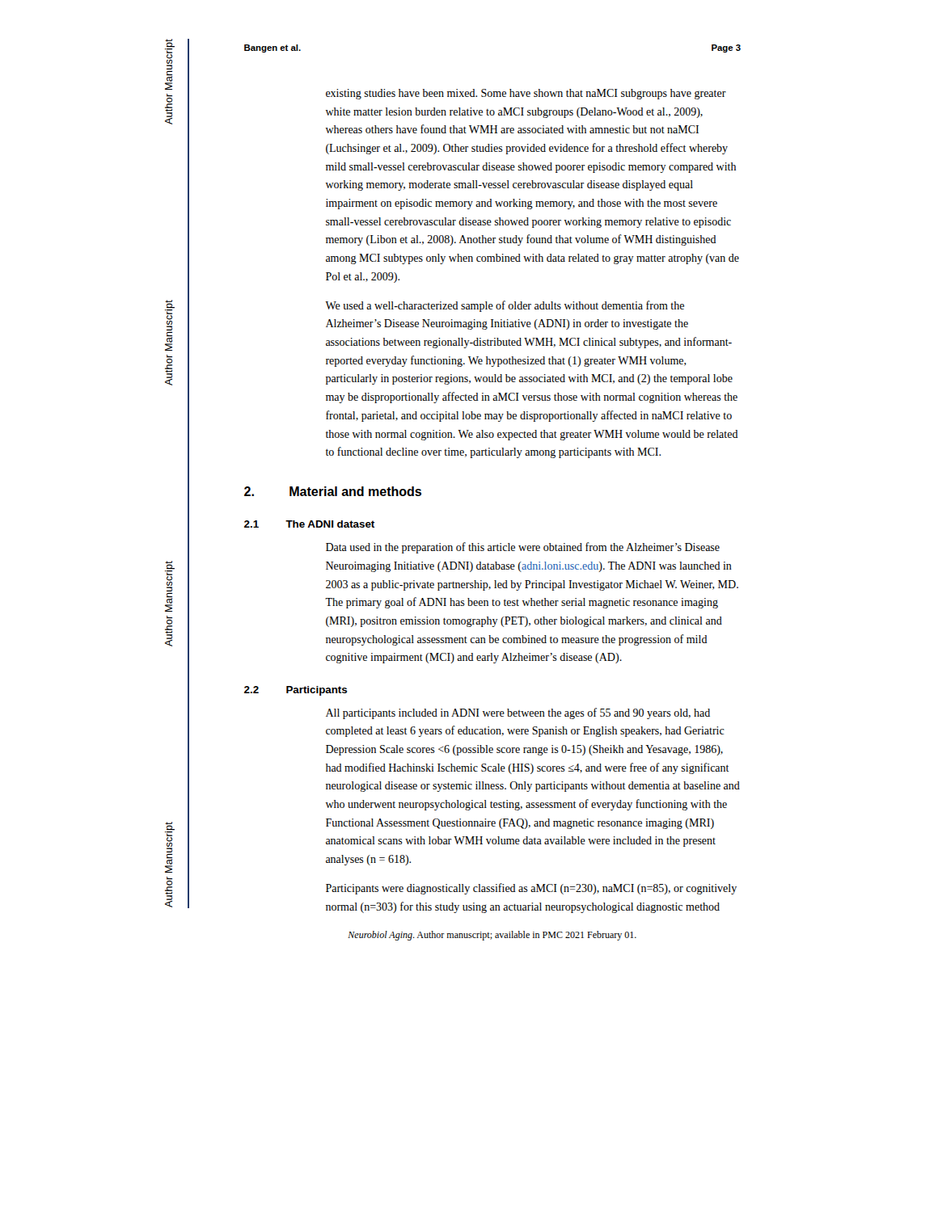Author Manuscript Author Manuscript Author Manuscript Author Manuscript
Bangen et al.
Page 3
existing studies have been mixed. Some have shown that naMCI subgroups have greater white matter lesion burden relative to aMCI subgroups (Delano-Wood et al., 2009), whereas others have found that WMH are associated with amnestic but not naMCI (Luchsinger et al., 2009). Other studies provided evidence for a threshold effect whereby mild small-vessel cerebrovascular disease showed poorer episodic memory compared with working memory, moderate small-vessel cerebrovascular disease displayed equal impairment on episodic memory and working memory, and those with the most severe small-vessel cerebrovascular disease showed poorer working memory relative to episodic memory (Libon et al., 2008). Another study found that volume of WMH distinguished among MCI subtypes only when combined with data related to gray matter atrophy (van de Pol et al., 2009).
We used a well-characterized sample of older adults without dementia from the Alzheimer’s Disease Neuroimaging Initiative (ADNI) in order to investigate the associations between regionally-distributed WMH, MCI clinical subtypes, and informant-reported everyday functioning. We hypothesized that (1) greater WMH volume, particularly in posterior regions, would be associated with MCI, and (2) the temporal lobe may be disproportionally affected in aMCI versus those with normal cognition whereas the frontal, parietal, and occipital lobe may be disproportionally affected in naMCI relative to those with normal cognition. We also expected that greater WMH volume would be related to functional decline over time, particularly among participants with MCI.
2. Material and methods
2.1 The ADNI dataset
Data used in the preparation of this article were obtained from the Alzheimer’s Disease Neuroimaging Initiative (ADNI) database (adni.loni.usc.edu). The ADNI was launched in 2003 as a public-private partnership, led by Principal Investigator Michael W. Weiner, MD. The primary goal of ADNI has been to test whether serial magnetic resonance imaging (MRI), positron emission tomography (PET), other biological markers, and clinical and neuropsychological assessment can be combined to measure the progression of mild cognitive impairment (MCI) and early Alzheimer’s disease (AD).
2.2 Participants
All participants included in ADNI were between the ages of 55 and 90 years old, had completed at least 6 years of education, were Spanish or English speakers, had Geriatric Depression Scale scores <6 (possible score range is 0-15) (Sheikh and Yesavage, 1986), had modified Hachinski Ischemic Scale (HIS) scores ≤4, and were free of any significant neurological disease or systemic illness. Only participants without dementia at baseline and who underwent neuropsychological testing, assessment of everyday functioning with the Functional Assessment Questionnaire (FAQ), and magnetic resonance imaging (MRI) anatomical scans with lobar WMH volume data available were included in the present analyses (n = 618).
Participants were diagnostically classified as aMCI (n=230), naMCI (n=85), or cognitively normal (n=303) for this study using an actuarial neuropsychological diagnostic method
Neurobiol Aging. Author manuscript; available in PMC 2021 February 01.